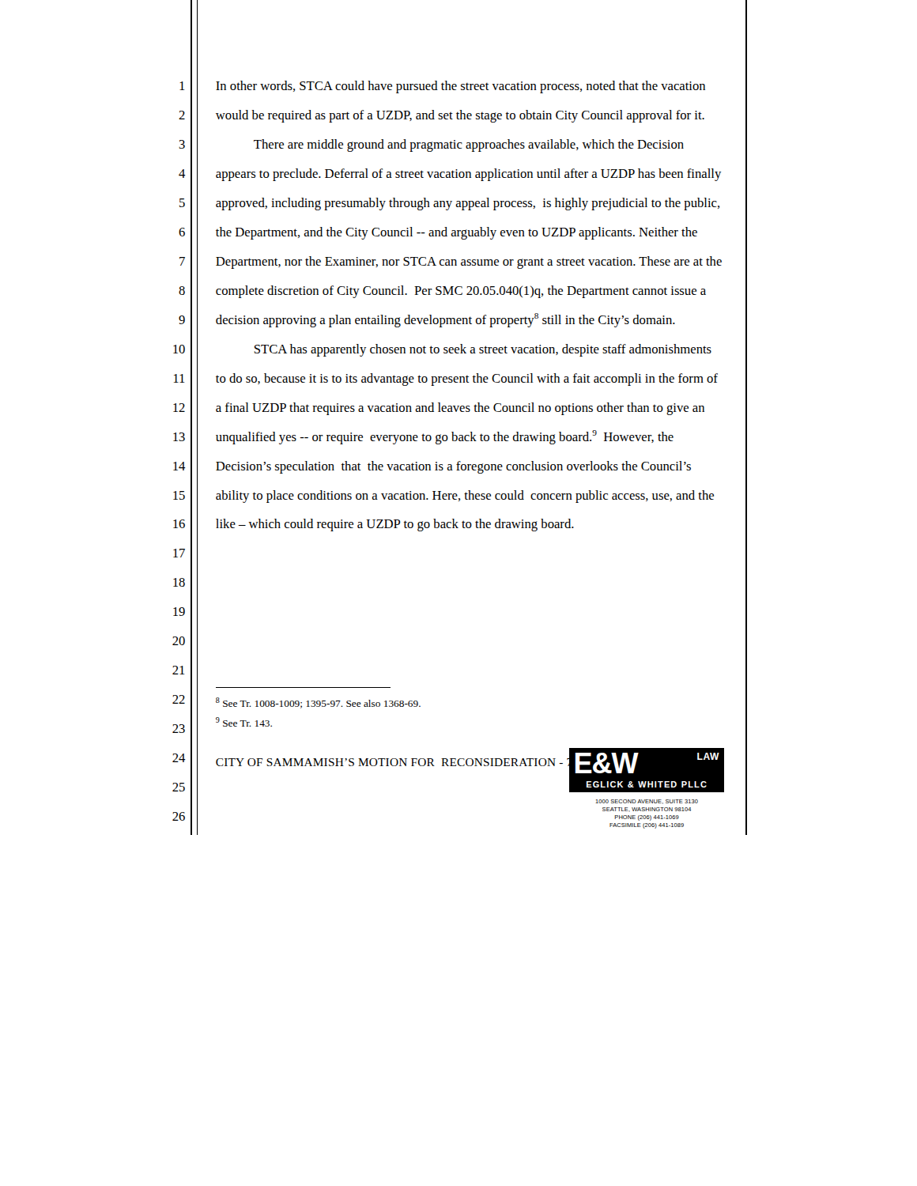1
2
3
4
5
6
7
8
9
10
11
12
13
14
15
16
17
18
19
20
21
22
23
24
25
26
In other words, STCA could have pursued the street vacation process, noted that the vacation would be required as part of a UZDP, and set the stage to obtain City Council approval for it.
There are middle ground and pragmatic approaches available, which the Decision appears to preclude. Deferral of a street vacation application until after a UZDP has been finally approved, including presumably through any appeal process, is highly prejudicial to the public, the Department, and the City Council -- and arguably even to UZDP applicants. Neither the Department, nor the Examiner, nor STCA can assume or grant a street vacation. These are at the complete discretion of City Council. Per SMC 20.05.040(1)q, the Department cannot issue a decision approving a plan entailing development of property8 still in the City’s domain.
STCA has apparently chosen not to seek a street vacation, despite staff admonishments to do so, because it is to its advantage to present the Council with a fait accompli in the form of a final UZDP that requires a vacation and leaves the Council no options other than to give an unqualified yes -- or require everyone to go back to the drawing board.9 However, the Decision’s speculation that the vacation is a foregone conclusion overlooks the Council’s ability to place conditions on a vacation. Here, these could concern public access, use, and the like – which could require a UZDP to go back to the drawing board.
8 See Tr. 1008-1009; 1395-97. See also 1368-69.
9 See Tr. 143.
CITY OF SAMMAMISH’S MOTION FOR RECONSIDERATION - 7
LAW
E&W
EGLICK & WHITED PLLC
1000 SECOND AVENUE, SUITE 3130
SEATTLE, WASHINGTON 98104
PHONE (206) 441-1069
FACSIMILE (206) 441-1089